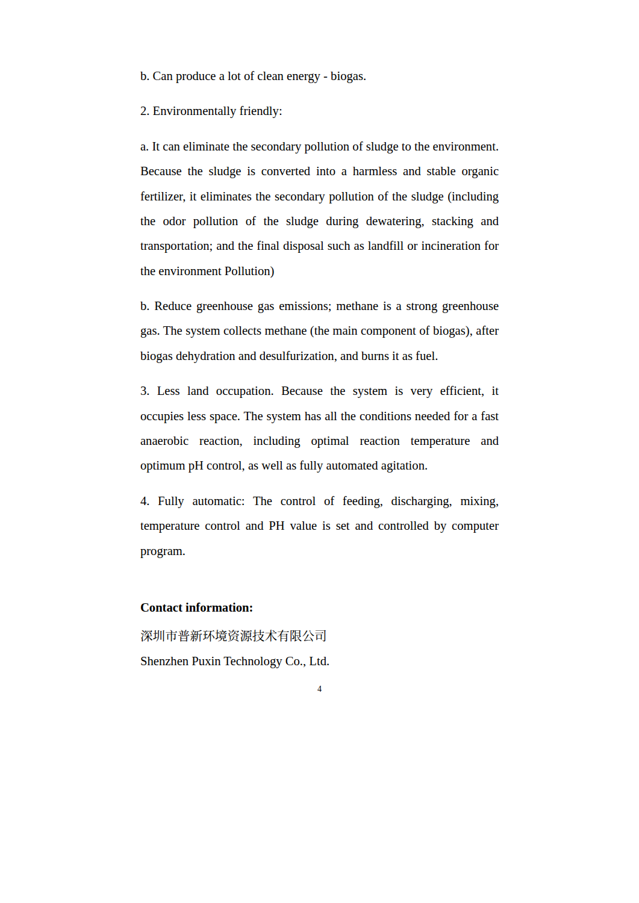b. Can produce a lot of clean energy - biogas.
2. Environmentally friendly:
a. It can eliminate the secondary pollution of sludge to the environment. Because the sludge is converted into a harmless and stable organic fertilizer, it eliminates the secondary pollution of the sludge (including the odor pollution of the sludge during dewatering, stacking and transportation; and the final disposal such as landfill or incineration for the environment Pollution)
b. Reduce greenhouse gas emissions; methane is a strong greenhouse gas. The system collects methane (the main component of biogas), after biogas dehydration and desulfurization, and burns it as fuel.
3. Less land occupation. Because the system is very efficient, it occupies less space. The system has all the conditions needed for a fast anaerobic reaction, including optimal reaction temperature and optimum pH control, as well as fully automated agitation.
4. Fully automatic: The control of feeding, discharging, mixing, temperature control and PH value is set and controlled by computer program.
Contact information:
深圳市普新环境资源技术有限公司
Shenzhen Puxin Technology Co., Ltd.
4